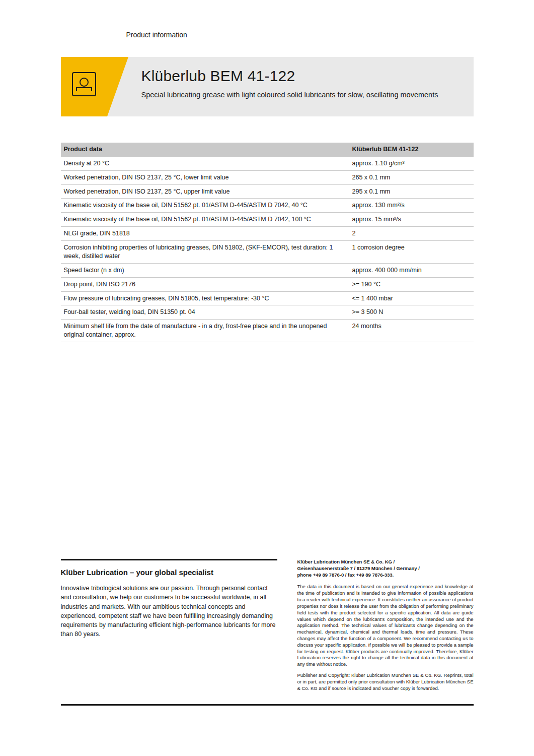Product information
Klüberlub BEM 41-122
Special lubricating grease with light coloured solid lubricants for slow, oscillating movements
| Product data | Klüberlub BEM 41-122 |
| --- | --- |
| Density at 20 °C | approx. 1.10 g/cm³ |
| Worked penetration, DIN ISO 2137, 25 °C, lower limit value | 265 x 0.1 mm |
| Worked penetration, DIN ISO 2137, 25 °C, upper limit value | 295 x 0.1 mm |
| Kinematic viscosity of the base oil, DIN 51562 pt. 01/ASTM D-445/ASTM D 7042, 40 °C | approx. 130 mm²/s |
| Kinematic viscosity of the base oil, DIN 51562 pt. 01/ASTM D-445/ASTM D 7042, 100 °C | approx. 15 mm²/s |
| NLGI grade, DIN 51818 | 2 |
| Corrosion inhibiting properties of lubricating greases, DIN 51802, (SKF-EMCOR), test duration: 1 week, distilled water | 1 corrosion degree |
| Speed factor (n x dm) | approx. 400 000 mm/min |
| Drop point, DIN ISO 2176 | >= 190 °C |
| Flow pressure of lubricating greases, DIN 51805, test temperature: -30 °C | <= 1 400 mbar |
| Four-ball tester, welding load, DIN 51350 pt. 04 | >= 3 500 N |
| Minimum shelf life from the date of manufacture - in a dry, frost-free place and in the unopened original container, approx. | 24 months |
Klüber Lubrication – your global specialist
Innovative tribological solutions are our passion. Through personal contact and consultation, we help our customers to be successful worldwide, in all industries and markets. With our ambitious technical concepts and experienced, competent staff we have been fulfilling increasingly demanding requirements by manufacturing efficient high-performance lubricants for more than 80 years.
Klüber Lubrication München SE & Co. KG /
Geisenhausenerstraße 7 / 81379 München / Germany /
phone +49 89 7876-0 / fax +49 89 7876-333.
The data in this document is based on our general experience and knowledge at the time of publication and is intended to give information of possible applications to a reader with technical experience. It constitutes neither an assurance of product properties nor does it release the user from the obligation of performing preliminary field tests with the product selected for a specific application. All data are guide values which depend on the lubricant's composition, the intended use and the application method. The technical values of lubricants change depending on the mechanical, dynamical, chemical and thermal loads, time and pressure. These changes may affect the function of a component. We recommend contacting us to discuss your specific application. If possible we will be pleased to provide a sample for testing on request. Klüber products are continually improved. Therefore, Klüber Lubrication reserves the right to change all the technical data in this document at any time without notice.
Publisher and Copyright: Klüber Lubrication München SE & Co. KG. Reprints, total or in part, are permitted only prior consultation with Klüber Lubrication München SE & Co. KG and if source is indicated and voucher copy is forwarded.